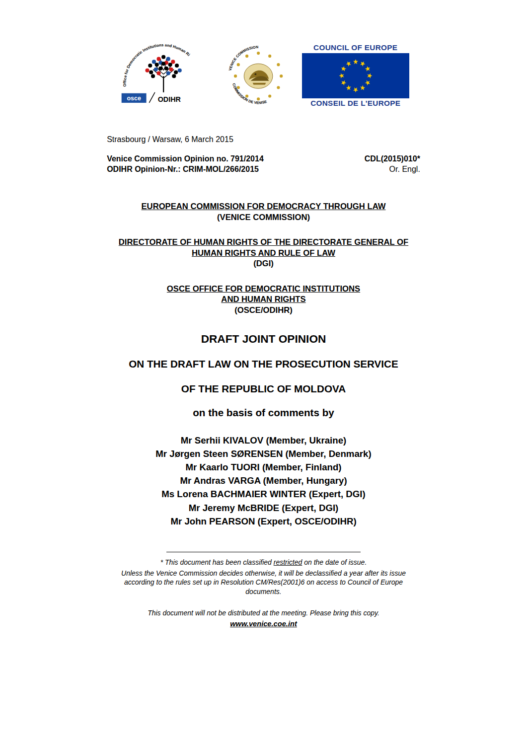Office for Democratic Institutions and Human Rights osce ODIHR
VENICE COMMISSION COMMISSION DE VENISE
COUNCIL OF EUROPE
CONSEIL DE L'EUROPE
Strasbourg / Warsaw, 6 March 2015
Venice Commission Opinion no. 791/2014
ODIHR Opinion-Nr.: CRIM-MOL/266/2015
CDL(2015)010*
Or. Engl.
EUROPEAN COMMISSION FOR DEMOCRACY THROUGH LAW
(VENICE COMMISSION)
DIRECTORATE OF HUMAN RIGHTS OF THE DIRECTORATE GENERAL OF
HUMAN RIGHTS AND RULE OF LAW
(DGI)
OSCE OFFICE FOR DEMOCRATIC INSTITUTIONS
AND HUMAN RIGHTS
(OSCE/ODIHR)
DRAFT JOINT OPINION
ON THE DRAFT LAW ON THE PROSECUTION SERVICE
OF THE REPUBLIC OF MOLDOVA
on the basis of comments by
Mr Serhii KIVALOV (Member, Ukraine)
Mr Jørgen Steen SØRENSEN (Member, Denmark)
Mr Kaarlo TUORI (Member, Finland)
Mr Andras VARGA (Member, Hungary)
Ms Lorena BACHMAIER WINTER (Expert, DGI)
Mr Jeremy McBRIDE (Expert, DGI)
Mr John PEARSON (Expert, OSCE/ODIHR)
* This document has been classified restricted on the date of issue.
Unless the Venice Commission decides otherwise, it will be declassified a year after its issue according to the rules set up in Resolution CM/Res(2001)6 on access to Council of Europe documents.
This document will not be distributed at the meeting. Please bring this copy.
www.venice.coe.int